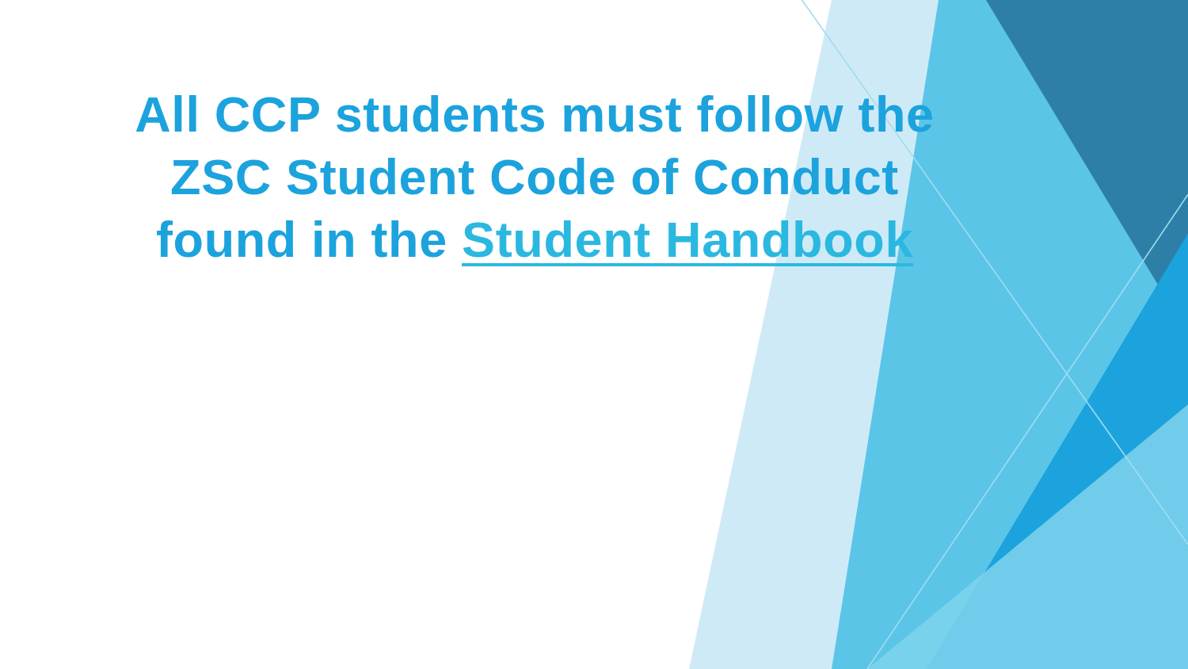All CCP students must follow the ZSC Student Code of Conduct found in the Student Handbook